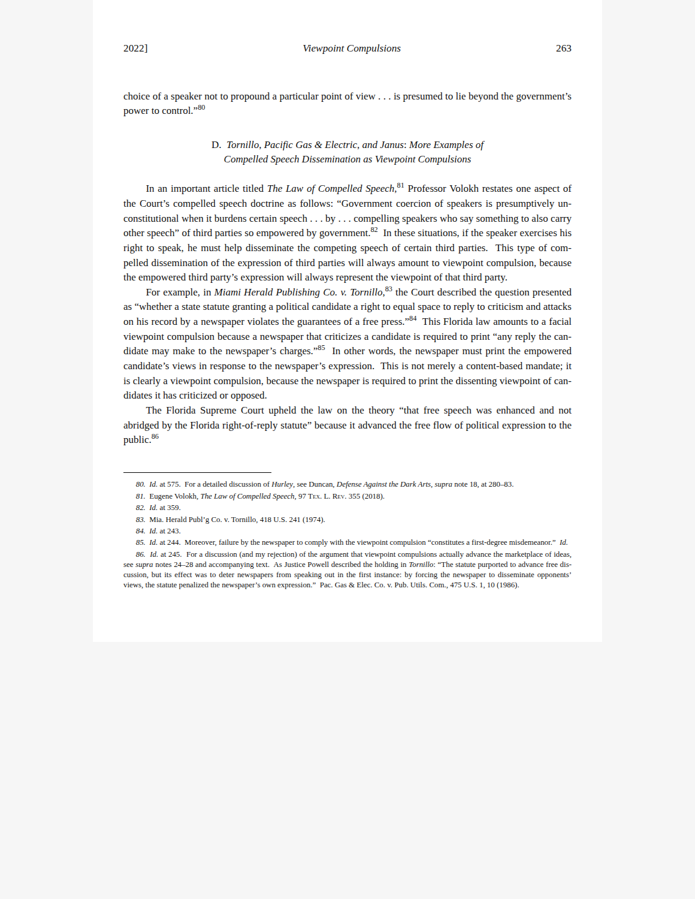2022] Viewpoint Compulsions 263
choice of a speaker not to propound a particular point of view . . . is presumed to lie beyond the government’s power to control.”80
D. Tornillo, Pacific Gas & Electric, and Janus: More Examples of
Compelled Speech Dissemination as Viewpoint Compulsions
In an important article titled The Law of Compelled Speech,81 Professor Volokh restates one aspect of the Court’s compelled speech doctrine as follows: “Government coercion of speakers is presumptively unconstitutional when it burdens certain speech . . . by . . . compelling speakers who say something to also carry other speech” of third parties so empowered by government.82 In these situations, if the speaker exercises his right to speak, he must help disseminate the competing speech of certain third parties. This type of compelled dissemination of the expression of third parties will always amount to viewpoint compulsion, because the empowered third party’s expression will always represent the viewpoint of that third party.
For example, in Miami Herald Publishing Co. v. Tornillo,83 the Court described the question presented as “whether a state statute granting a political candidate a right to equal space to reply to criticism and attacks on his record by a newspaper violates the guarantees of a free press.”84 This Florida law amounts to a facial viewpoint compulsion because a newspaper that criticizes a candidate is required to print “any reply the candidate may make to the newspaper’s charges.”85 In other words, the newspaper must print the empowered candidate’s views in response to the newspaper’s expression. This is not merely a content-based mandate; it is clearly a viewpoint compulsion, because the newspaper is required to print the dissenting viewpoint of candidates it has criticized or opposed.
The Florida Supreme Court upheld the law on the theory “that free speech was enhanced and not abridged by the Florida right-of-reply statute” because it advanced the free flow of political expression to the public.86
80. Id. at 575. For a detailed discussion of Hurley, see Duncan, Defense Against the Dark Arts, supra note 18, at 280–83.
81. Eugene Volokh, The Law of Compelled Speech, 97 Tex. L. Rev. 355 (2018).
82. Id. at 359.
83. Mia. Herald Publ’g Co. v. Tornillo, 418 U.S. 241 (1974).
84. Id. at 243.
85. Id. at 244. Moreover, failure by the newspaper to comply with the viewpoint compulsion “constitutes a first-degree misdemeanor.” Id.
86. Id. at 245. For a discussion (and my rejection) of the argument that viewpoint compulsions actually advance the marketplace of ideas, see supra notes 24–28 and accompanying text. As Justice Powell described the holding in Tornillo: “The statute purported to advance free discussion, but its effect was to deter newspapers from speaking out in the first instance: by forcing the newspaper to disseminate opponents’ views, the statute penalized the newspaper’s own expression.” Pac. Gas & Elec. Co. v. Pub. Utils. Com., 475 U.S. 1, 10 (1986).